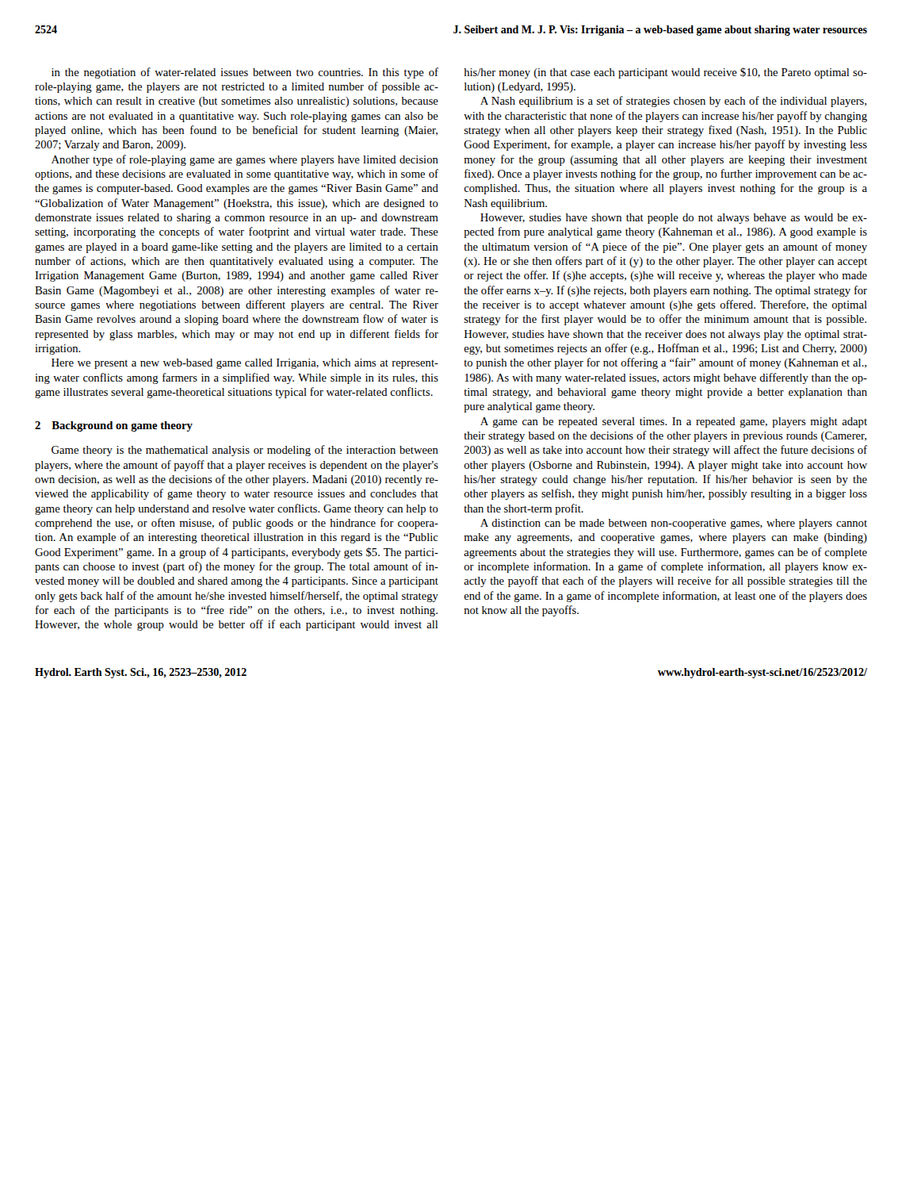2524
J. Seibert and M. J. P. Vis: Irrigania – a web-based game about sharing water resources
in the negotiation of water-related issues between two countries. In this type of role-playing game, the players are not restricted to a limited number of possible actions, which can result in creative (but sometimes also unrealistic) solutions, because actions are not evaluated in a quantitative way. Such role-playing games can also be played online, which has been found to be beneficial for student learning (Maier, 2007; Varzaly and Baron, 2009).
Another type of role-playing game are games where players have limited decision options, and these decisions are evaluated in some quantitative way, which in some of the games is computer-based. Good examples are the games “River Basin Game” and “Globalization of Water Management” (Hoekstra, this issue), which are designed to demonstrate issues related to sharing a common resource in an up- and downstream setting, incorporating the concepts of water footprint and virtual water trade. These games are played in a board game-like setting and the players are limited to a certain number of actions, which are then quantitatively evaluated using a computer. The Irrigation Management Game (Burton, 1989, 1994) and another game called River Basin Game (Magombeyi et al., 2008) are other interesting examples of water resource games where negotiations between different players are central. The River Basin Game revolves around a sloping board where the downstream flow of water is represented by glass marbles, which may or may not end up in different fields for irrigation.
Here we present a new web-based game called Irrigania, which aims at representing water conflicts among farmers in a simplified way. While simple in its rules, this game illustrates several game-theoretical situations typical for water-related conflicts.
2 Background on game theory
Game theory is the mathematical analysis or modeling of the interaction between players, where the amount of payoff that a player receives is dependent on the player's own decision, as well as the decisions of the other players. Madani (2010) recently reviewed the applicability of game theory to water resource issues and concludes that game theory can help understand and resolve water conflicts. Game theory can help to comprehend the use, or often misuse, of public goods or the hindrance for cooperation. An example of an interesting theoretical illustration in this regard is the “Public Good Experiment” game. In a group of 4 participants, everybody gets $5. The participants can choose to invest (part of) the money for the group. The total amount of invested money will be doubled and shared among the 4 participants. Since a participant only gets back half of the amount he/she invested himself/herself, the optimal strategy for each of the participants is to “free ride” on the others, i.e., to invest nothing. However, the whole group would be better off if each participant would invest all his/her money (in that case each participant would receive $10, the Pareto optimal solution) (Ledyard, 1995).
A Nash equilibrium is a set of strategies chosen by each of the individual players, with the characteristic that none of the players can increase his/her payoff by changing strategy when all other players keep their strategy fixed (Nash, 1951). In the Public Good Experiment, for example, a player can increase his/her payoff by investing less money for the group (assuming that all other players are keeping their investment fixed). Once a player invests nothing for the group, no further improvement can be accomplished. Thus, the situation where all players invest nothing for the group is a Nash equilibrium.
However, studies have shown that people do not always behave as would be expected from pure analytical game theory (Kahneman et al., 1986). A good example is the ultimatum version of “A piece of the pie”. One player gets an amount of money (x). He or she then offers part of it (y) to the other player. The other player can accept or reject the offer. If (s)he accepts, (s)he will receive y, whereas the player who made the offer earns x–y. If (s)he rejects, both players earn nothing. The optimal strategy for the receiver is to accept whatever amount (s)he gets offered. Therefore, the optimal strategy for the first player would be to offer the minimum amount that is possible. However, studies have shown that the receiver does not always play the optimal strategy, but sometimes rejects an offer (e.g., Hoffman et al., 1996; List and Cherry, 2000) to punish the other player for not offering a “fair” amount of money (Kahneman et al., 1986). As with many water-related issues, actors might behave differently than the optimal strategy, and behavioral game theory might provide a better explanation than pure analytical game theory.
A game can be repeated several times. In a repeated game, players might adapt their strategy based on the decisions of the other players in previous rounds (Camerer, 2003) as well as take into account how their strategy will affect the future decisions of other players (Osborne and Rubinstein, 1994). A player might take into account how his/her strategy could change his/her reputation. If his/her behavior is seen by the other players as selfish, they might punish him/her, possibly resulting in a bigger loss than the short-term profit.
A distinction can be made between non-cooperative games, where players cannot make any agreements, and cooperative games, where players can make (binding) agreements about the strategies they will use. Furthermore, games can be of complete or incomplete information. In a game of complete information, all players know exactly the payoff that each of the players will receive for all possible strategies till the end of the game. In a game of incomplete information, at least one of the players does not know all the payoffs.
Hydrol. Earth Syst. Sci., 16, 2523–2530, 2012
www.hydrol-earth-syst-sci.net/16/2523/2012/